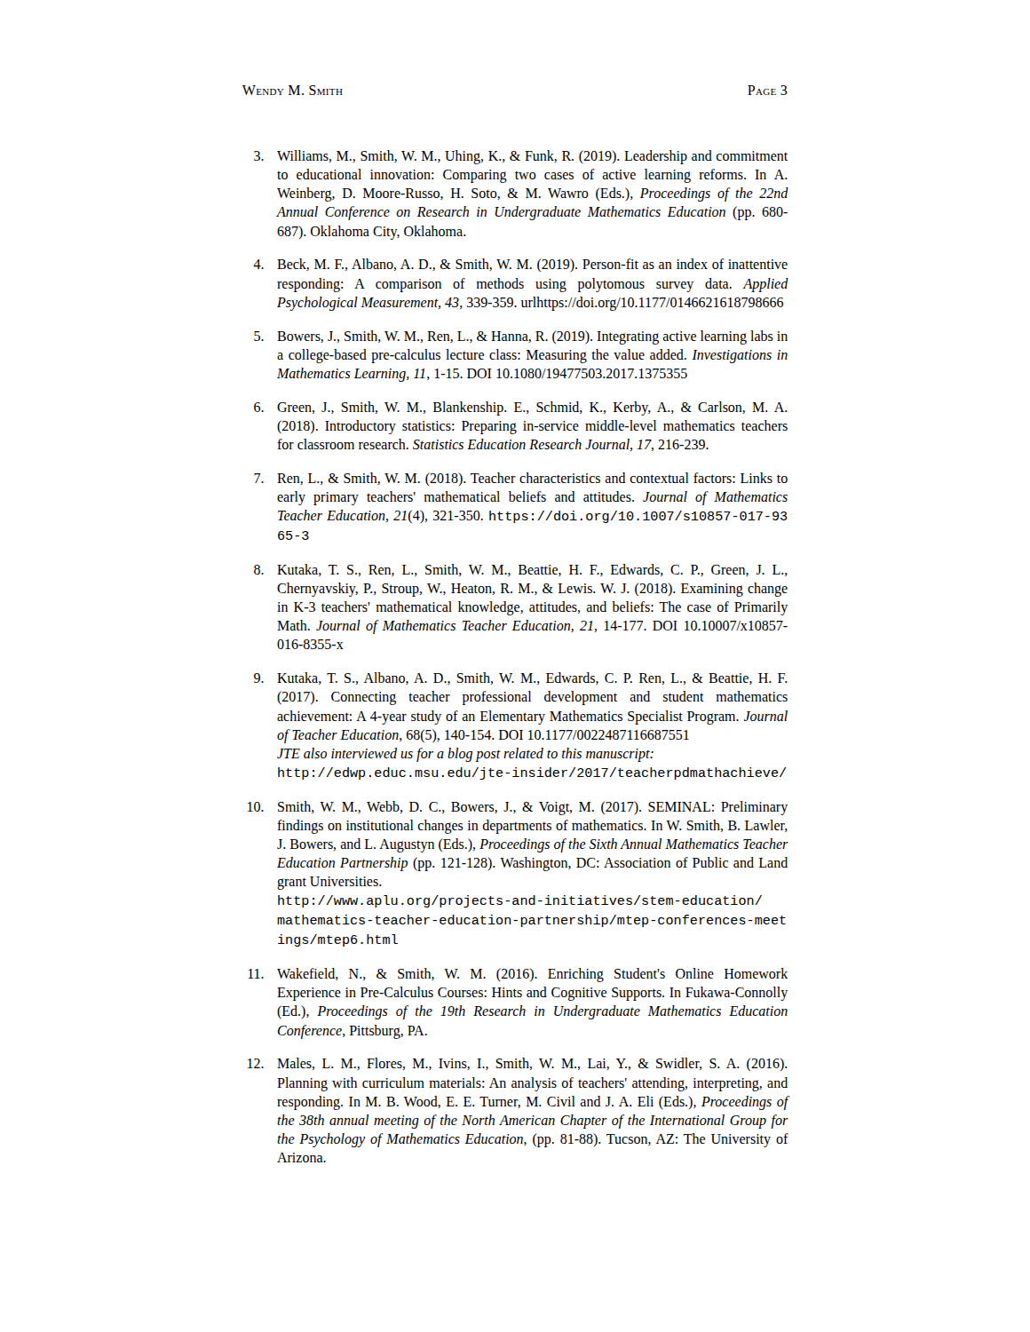Wendy M. Smith
Page 3
3. Williams, M., Smith, W. M., Uhing, K., & Funk, R. (2019). Leadership and commitment to educational innovation: Comparing two cases of active learning reforms. In A. Weinberg, D. Moore-Russo, H. Soto, & M. Wawro (Eds.), Proceedings of the 22nd Annual Conference on Research in Undergraduate Mathematics Education (pp. 680-687). Oklahoma City, Oklahoma.
4. Beck, M. F., Albano, A. D., & Smith, W. M. (2019). Person-fit as an index of inattentive responding: A comparison of methods using polytomous survey data. Applied Psychological Measurement, 43, 339-359. urlhttps://doi.org/10.1177/0146621618798666
5. Bowers, J., Smith, W. M., Ren, L., & Hanna, R. (2019). Integrating active learning labs in a college-based pre-calculus lecture class: Measuring the value added. Investigations in Mathematics Learning, 11, 1-15. DOI 10.1080/19477503.2017.1375355
6. Green, J., Smith, W. M., Blankenship. E., Schmid, K., Kerby, A., & Carlson, M. A. (2018). Introductory statistics: Preparing in-service middle-level mathematics teachers for classroom research. Statistics Education Research Journal, 17, 216-239.
7. Ren, L., & Smith, W. M. (2018). Teacher characteristics and contextual factors: Links to early primary teachers' mathematical beliefs and attitudes. Journal of Mathematics Teacher Education, 21(4), 321-350. https://doi.org/10.1007/s10857-017-9365-3
8. Kutaka, T. S., Ren, L., Smith, W. M., Beattie, H. F., Edwards, C. P., Green, J. L., Chernyavskiy, P., Stroup, W., Heaton, R. M., & Lewis. W. J. (2018). Examining change in K-3 teachers' mathematical knowledge, attitudes, and beliefs: The case of Primarily Math. Journal of Mathematics Teacher Education, 21, 14-177. DOI 10.10007/x10857-016-8355-x
9. Kutaka, T. S., Albano, A. D., Smith, W. M., Edwards, C. P. Ren, L., & Beattie, H. F. (2017). Connecting teacher professional development and student mathematics achievement: A 4-year study of an Elementary Mathematics Specialist Program. Journal of Teacher Education, 68(5), 140-154. DOI 10.1177/0022487116687551
JTE also interviewed us for a blog post related to this manuscript:
http://edwp.educ.msu.edu/jte-insider/2017/teacherpdmathachieve/
10. Smith, W. M., Webb, D. C., Bowers, J., & Voigt, M. (2017). SEMINAL: Preliminary findings on institutional changes in departments of mathematics. In W. Smith, B. Lawler, J. Bowers, and L. Augustyn (Eds.), Proceedings of the Sixth Annual Mathematics Teacher Education Partnership (pp. 121-128). Washington, DC: Association of Public and Land grant Universities.
http://www.aplu.org/projects-and-initiatives/stem-education/
mathematics-teacher-education-partnership/mtep-conferences-meetings/mtep6.html
11. Wakefield, N., & Smith, W. M. (2016). Enriching Student's Online Homework Experience in Pre-Calculus Courses: Hints and Cognitive Supports. In Fukawa-Connolly (Ed.), Proceedings of the 19th Research in Undergraduate Mathematics Education Conference, Pittsburg, PA.
12. Males, L. M., Flores, M., Ivins, I., Smith, W. M., Lai, Y., & Swidler, S. A. (2016). Planning with curriculum materials: An analysis of teachers' attending, interpreting, and responding. In M. B. Wood, E. E. Turner, M. Civil and J. A. Eli (Eds.), Proceedings of the 38th annual meeting of the North American Chapter of the International Group for the Psychology of Mathematics Education, (pp. 81-88). Tucson, AZ: The University of Arizona.